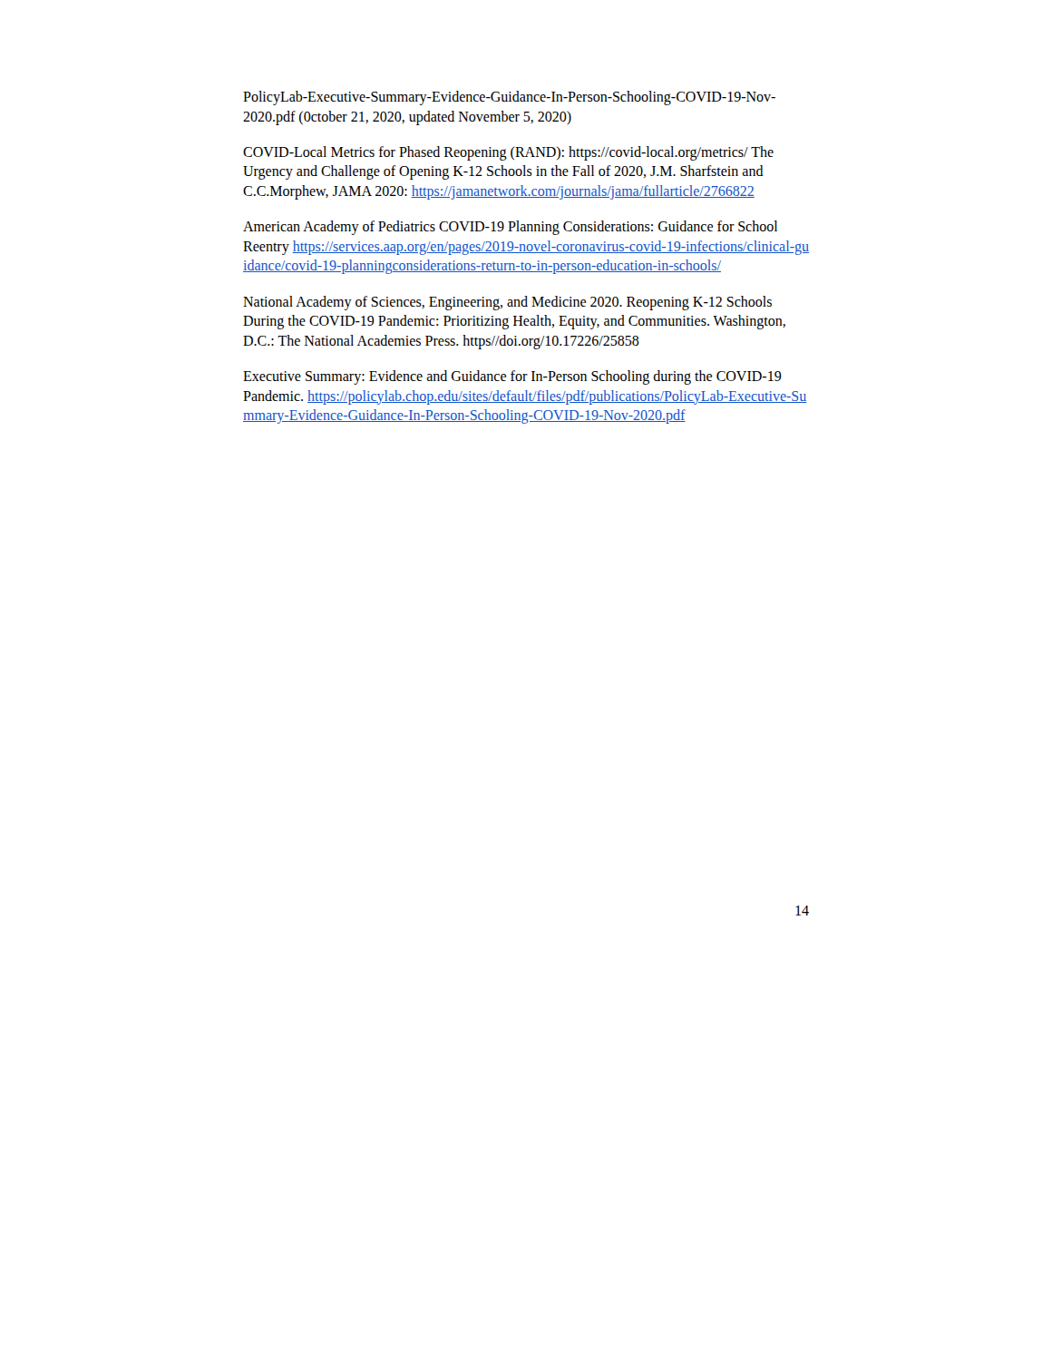PolicyLab-Executive-Summary-Evidence-Guidance-In-Person-Schooling-COVID-19-Nov-2020.pdf (0ctober 21, 2020, updated November 5, 2020)
COVID-Local Metrics for Phased Reopening (RAND): https://covid-local.org/metrics/ The Urgency and Challenge of Opening K-12 Schools in the Fall of 2020, J.M. Sharfstein and C.C.Morphew, JAMA 2020: https://jamanetwork.com/journals/jama/fullarticle/2766822
American Academy of Pediatrics COVID-19 Planning Considerations: Guidance for School Reentry https://services.aap.org/en/pages/2019-novel-coronavirus-covid-19-infections/clinical-guidance/covid-19-planningconsiderations-return-to-in-person-education-in-schools/
National Academy of Sciences, Engineering, and Medicine 2020. Reopening K-12 Schools During the COVID-19 Pandemic: Prioritizing Health, Equity, and Communities. Washington, D.C.: The National Academies Press. https//doi.org/10.17226/25858
Executive Summary: Evidence and Guidance for In-Person Schooling during the COVID-19 Pandemic. https://policylab.chop.edu/sites/default/files/pdf/publications/PolicyLab-Executive-Summary-Evidence-Guidance-In-Person-Schooling-COVID-19-Nov-2020.pdf
14